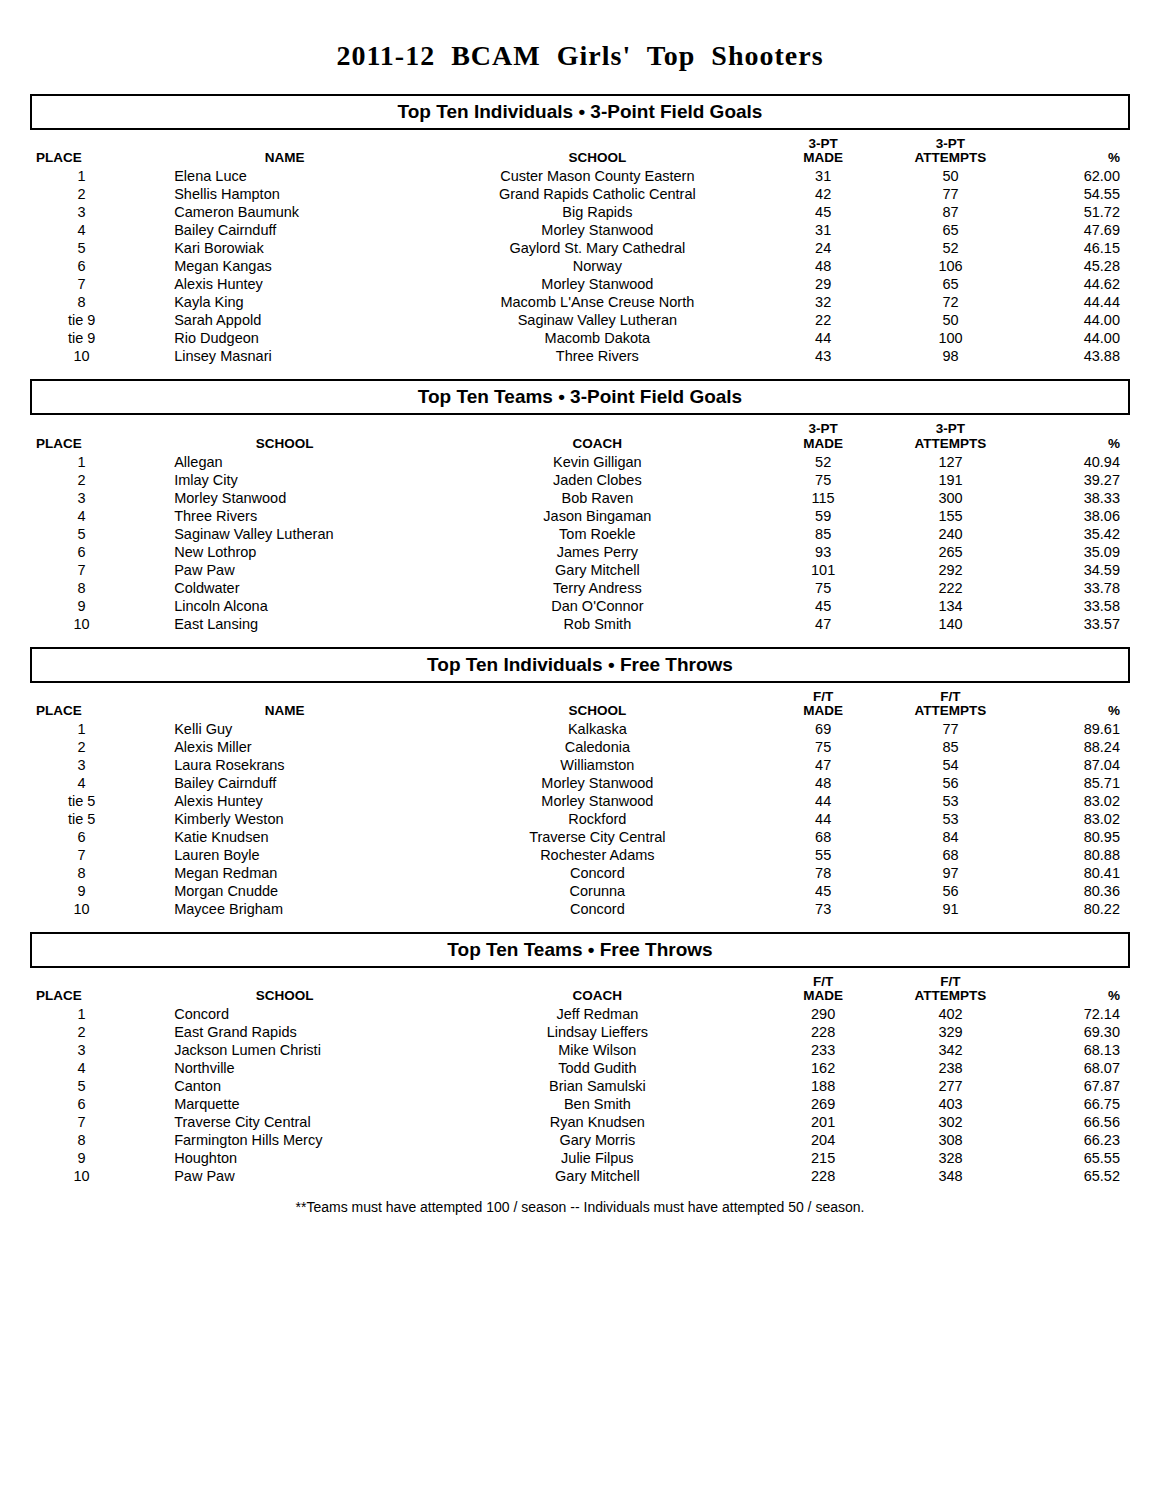2011-12 BCAM Girls' Top Shooters
Top Ten Individuals • 3-Point Field Goals
| PLACE | NAME | SCHOOL | 3-PT MADE | 3-PT ATTEMPTS | % |
| --- | --- | --- | --- | --- | --- |
| 1 | Elena Luce | Custer Mason County Eastern | 31 | 50 | 62.00 |
| 2 | Shellis Hampton | Grand Rapids Catholic Central | 42 | 77 | 54.55 |
| 3 | Cameron Baumunk | Big Rapids | 45 | 87 | 51.72 |
| 4 | Bailey Cairnduff | Morley Stanwood | 31 | 65 | 47.69 |
| 5 | Kari Borowiak | Gaylord St. Mary Cathedral | 24 | 52 | 46.15 |
| 6 | Megan Kangas | Norway | 48 | 106 | 45.28 |
| 7 | Alexis Huntey | Morley Stanwood | 29 | 65 | 44.62 |
| 8 | Kayla King | Macomb L'Anse Creuse North | 32 | 72 | 44.44 |
| tie 9 | Sarah Appold | Saginaw Valley Lutheran | 22 | 50 | 44.00 |
| tie 9 | Rio Dudgeon | Macomb Dakota | 44 | 100 | 44.00 |
| 10 | Linsey Masnari | Three Rivers | 43 | 98 | 43.88 |
Top Ten Teams • 3-Point Field Goals
| PLACE | SCHOOL | COACH | 3-PT MADE | 3-PT ATTEMPTS | % |
| --- | --- | --- | --- | --- | --- |
| 1 | Allegan | Kevin Gilligan | 52 | 127 | 40.94 |
| 2 | Imlay City | Jaden Clobes | 75 | 191 | 39.27 |
| 3 | Morley Stanwood | Bob Raven | 115 | 300 | 38.33 |
| 4 | Three Rivers | Jason Bingaman | 59 | 155 | 38.06 |
| 5 | Saginaw Valley Lutheran | Tom Roekle | 85 | 240 | 35.42 |
| 6 | New Lothrop | James Perry | 93 | 265 | 35.09 |
| 7 | Paw Paw | Gary Mitchell | 101 | 292 | 34.59 |
| 8 | Coldwater | Terry Andress | 75 | 222 | 33.78 |
| 9 | Lincoln Alcona | Dan O'Connor | 45 | 134 | 33.58 |
| 10 | East Lansing | Rob Smith | 47 | 140 | 33.57 |
Top Ten Individuals • Free Throws
| PLACE | NAME | SCHOOL | F/T MADE | F/T ATTEMPTS | % |
| --- | --- | --- | --- | --- | --- |
| 1 | Kelli Guy | Kalkaska | 69 | 77 | 89.61 |
| 2 | Alexis Miller | Caledonia | 75 | 85 | 88.24 |
| 3 | Laura Rosekrans | Williamston | 47 | 54 | 87.04 |
| 4 | Bailey Cairnduff | Morley Stanwood | 48 | 56 | 85.71 |
| tie 5 | Alexis Huntey | Morley Stanwood | 44 | 53 | 83.02 |
| tie 5 | Kimberly Weston | Rockford | 44 | 53 | 83.02 |
| 6 | Katie Knudsen | Traverse City Central | 68 | 84 | 80.95 |
| 7 | Lauren Boyle | Rochester Adams | 55 | 68 | 80.88 |
| 8 | Megan Redman | Concord | 78 | 97 | 80.41 |
| 9 | Morgan Cnudde | Corunna | 45 | 56 | 80.36 |
| 10 | Maycee Brigham | Concord | 73 | 91 | 80.22 |
Top Ten Teams • Free Throws
| PLACE | SCHOOL | COACH | F/T MADE | F/T ATTEMPTS | % |
| --- | --- | --- | --- | --- | --- |
| 1 | Concord | Jeff Redman | 290 | 402 | 72.14 |
| 2 | East Grand Rapids | Lindsay Lieffers | 228 | 329 | 69.30 |
| 3 | Jackson Lumen Christi | Mike Wilson | 233 | 342 | 68.13 |
| 4 | Northville | Todd Gudith | 162 | 238 | 68.07 |
| 5 | Canton | Brian Samulski | 188 | 277 | 67.87 |
| 6 | Marquette | Ben Smith | 269 | 403 | 66.75 |
| 7 | Traverse City Central | Ryan Knudsen | 201 | 302 | 66.56 |
| 8 | Farmington Hills Mercy | Gary Morris | 204 | 308 | 66.23 |
| 9 | Houghton | Julie Filpus | 215 | 328 | 65.55 |
| 10 | Paw Paw | Gary Mitchell | 228 | 348 | 65.52 |
**Teams must have attempted 100 / season -- Individuals must have attempted 50 / season.